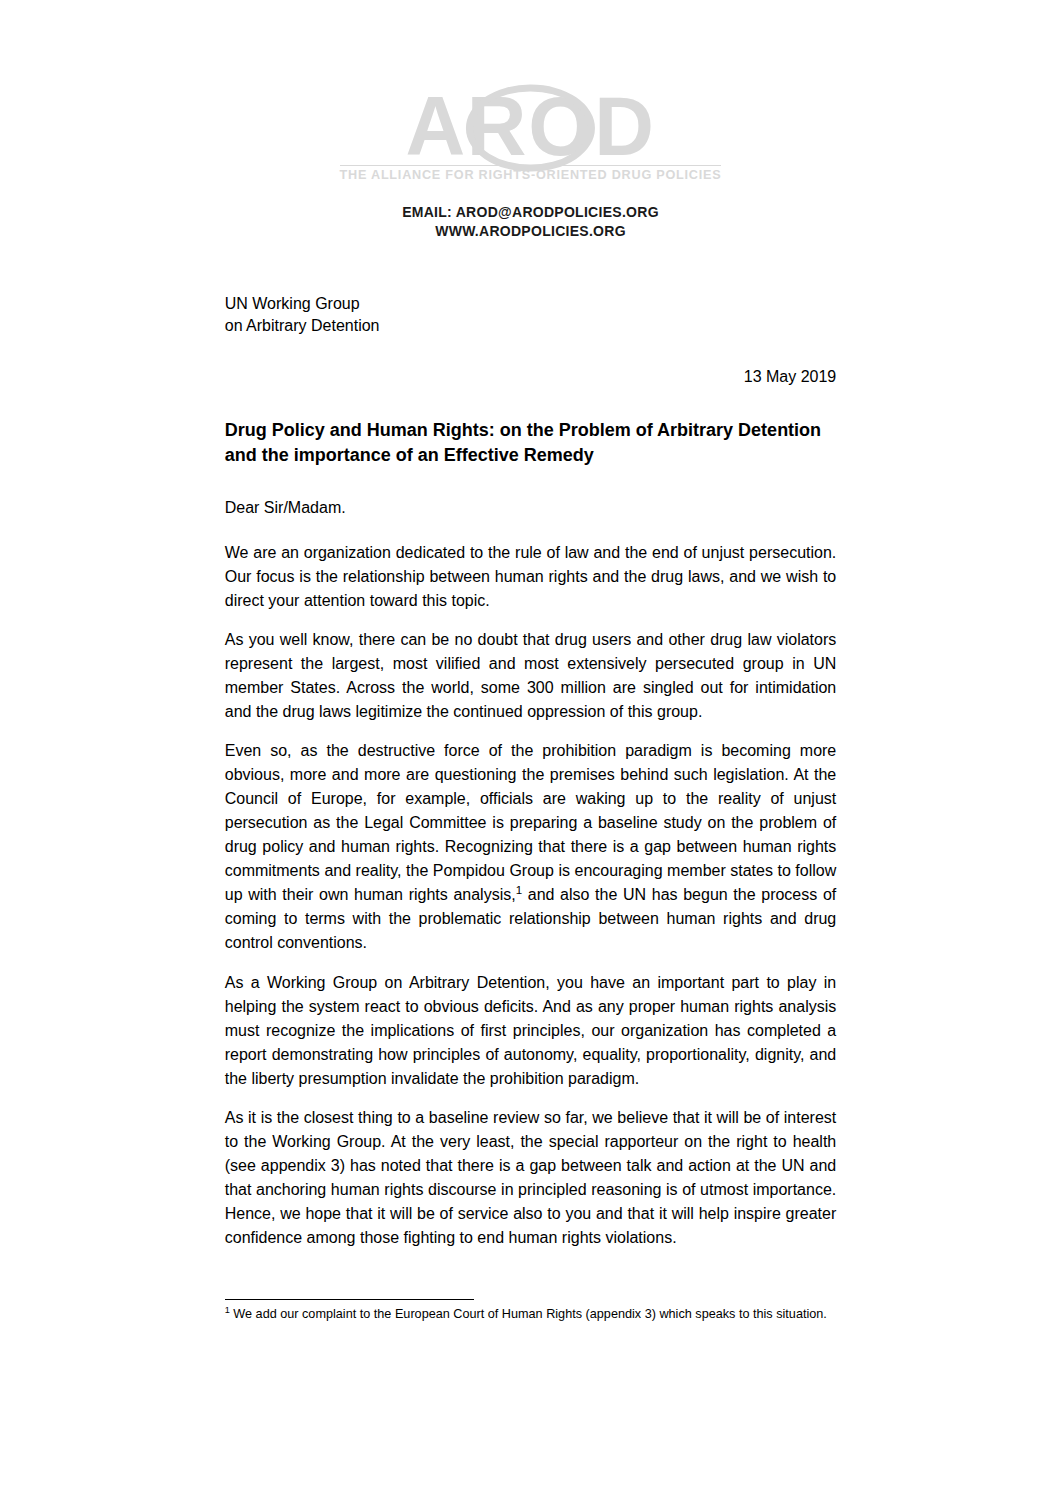AROD
THE ALLIANCE FOR RIGHTS-ORIENTED DRUG POLICIES
EMAIL: AROD@ARODPOLICIES.ORG
WWW.ARODPOLICIES.ORG
UN Working Group
on Arbitrary Detention
13 May 2019
Drug Policy and Human Rights: on the Problem of Arbitrary Detention and the importance of an Effective Remedy
Dear Sir/Madam.
We are an organization dedicated to the rule of law and the end of unjust persecution. Our focus is the relationship between human rights and the drug laws, and we wish to direct your attention toward this topic.
As you well know, there can be no doubt that drug users and other drug law violators represent the largest, most vilified and most extensively persecuted group in UN member States. Across the world, some 300 million are singled out for intimidation and the drug laws legitimize the continued oppression of this group.
Even so, as the destructive force of the prohibition paradigm is becoming more obvious, more and more are questioning the premises behind such legislation. At the Council of Europe, for example, officials are waking up to the reality of unjust persecution as the Legal Committee is preparing a baseline study on the problem of drug policy and human rights. Recognizing that there is a gap between human rights commitments and reality, the Pompidou Group is encouraging member states to follow up with their own human rights analysis,1 and also the UN has begun the process of coming to terms with the problematic relationship between human rights and drug control conventions.
As a Working Group on Arbitrary Detention, you have an important part to play in helping the system react to obvious deficits. And as any proper human rights analysis must recognize the implications of first principles, our organization has completed a report demonstrating how principles of autonomy, equality, proportionality, dignity, and the liberty presumption invalidate the prohibition paradigm.
As it is the closest thing to a baseline review so far, we believe that it will be of interest to the Working Group. At the very least, the special rapporteur on the right to health (see appendix 3) has noted that there is a gap between talk and action at the UN and that anchoring human rights discourse in principled reasoning is of utmost importance. Hence, we hope that it will be of service also to you and that it will help inspire greater confidence among those fighting to end human rights violations.
1 We add our complaint to the European Court of Human Rights (appendix 3) which speaks to this situation.